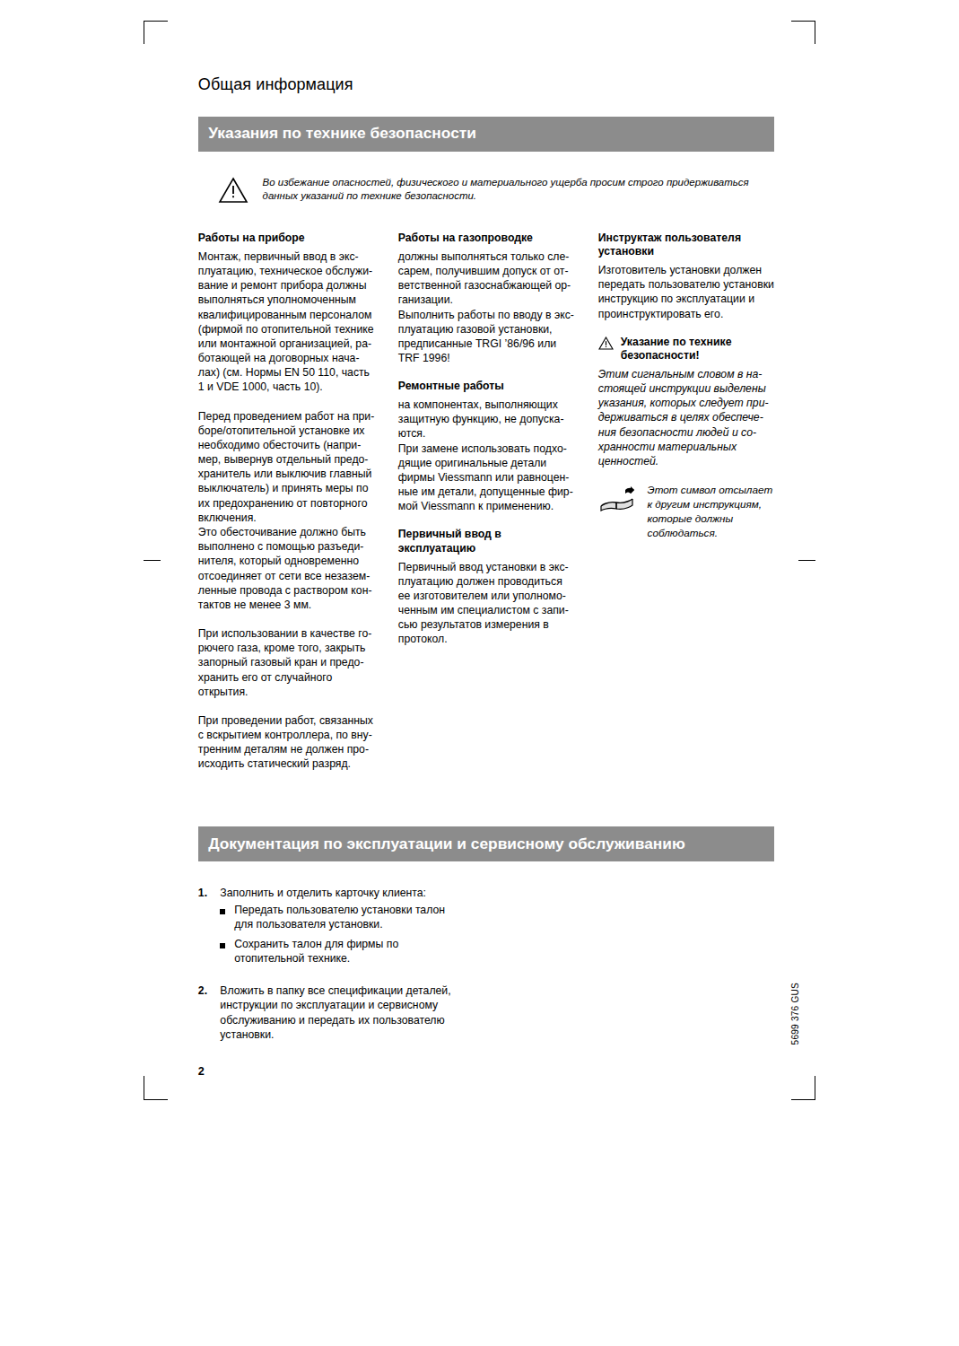Общая информация
Указания по технике безопасности
Во избежание опасностей, физического и материального ущерба просим строго придерживаться данных указаний по технике безопасности.
Работы на приборе
Монтаж, первичный ввод в эксплуатацию, техническое обслуживание и ремонт прибора должны выполняться уполномоченным квалифицированным персоналом (фирмой по отопительной технике или монтажной организацией, работающей на договорных началах) (см. Нормы EN 50 110, часть 1 и VDE 1000, часть 10).
Перед проведением работ на приборе/отопительной установке их необходимо обесточить (например, вывернув отдельный предохранитель или выключив главный выключатель) и принять меры по их предохранению от повторного включения.
Это обесточивание должно быть выполнено с помощью разъединителя, который одновременно отсоединяет от сети все незаземленные провода с раствором контактов не менее 3 мм.
При использовании в качестве горючего газа, кроме того, закрыть запорный газовый кран и предохранить его от случайного открытия.
При проведении работ, связанных с вскрытием контроллера, по внутренним деталям не должен происходить статический разряд.
Работы на газопроводке
должны выполняться только слесарем, получившим допуск от ответственной газоснабжающей организации.
Выполнить работы по вводу в эксплуатацию газовой установки, предписанные TRGI ’86/96 или TRF 1996!
Ремонтные работы
на компонентах, выполняющих защитную функцию, не допускаются.
При замене использовать подходящие оригинальные детали фирмы Viessmann или равноценные им детали, допущенные фирмой Viessmann к применению.
Первичный ввод в эксплуатацию
Первичный ввод установки в эксплуатацию должен проводиться ее изготовителем или уполномоченным им специалистом с записью результатов измерения в протокол.
Инструктаж пользователя установки
Изготовитель установки должен передать пользователю установки инструкцию по эксплуатации и проинструктировать его.
Указание по технике
безопасности!
Этим сигнальным словом в настоящей инструкции выделены указания, которых следует придерживаться в целях обеспечения безопасности людей и сохранности материальных ценностей.
Этот символ отсылает к другим инструкциям, которые должны соблюдаться.
Документация по эксплуатации и сервисному обслуживанию
Заполнить и отделить карточку клиента:
Передать пользователю установки талон для пользователя установки.
Сохранить талон для фирмы по отопительной технике.
Вложить в папку все спецификации деталей, инструкции по эксплуатации и сервисному обслуживанию и передать их пользователю установки.
2
5699 376 GUS